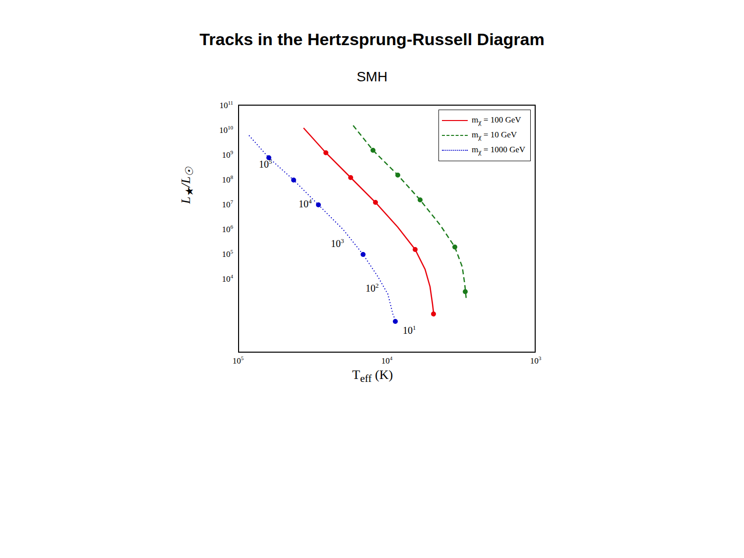Tracks in the Hertzsprung-Russell Diagram
SMH
L★/L☉
1011
1010
109
108
107
106
105
104
105
104
103
Teff (K)
mχ = 100 GeV
mχ = 10 GeV
mχ = 1000 GeV
105
104
103
102
101